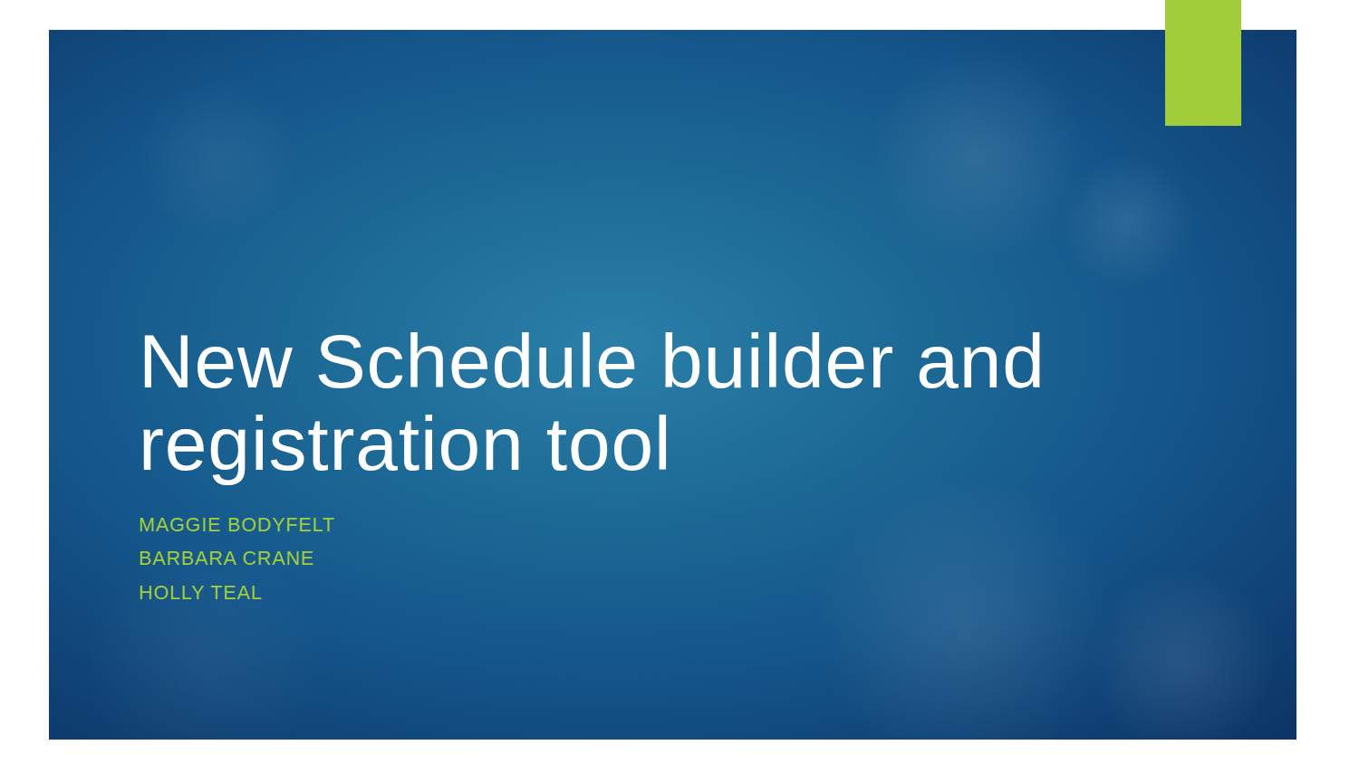New Schedule builder and registration tool
Maggie Bodyfelt
Barbara Crane
Holly Teal